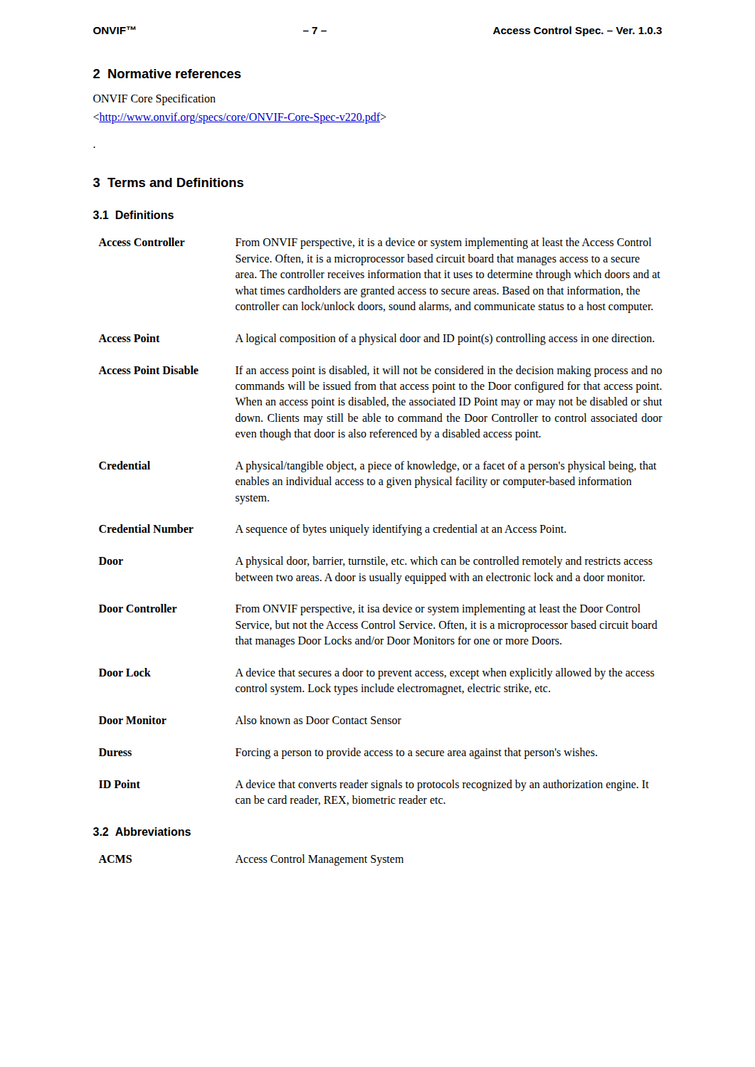ONVIF™ – 7 – Access Control Spec. – Ver. 1.0.3
2 Normative references
ONVIF Core Specification
<http://www.onvif.org/specs/core/ONVIF-Core-Spec-v220.pdf>
.
3 Terms and Definitions
3.1 Definitions
Access Controller
From ONVIF perspective, it is a device or system implementing at least the Access Control Service. Often, it is a microprocessor based circuit board that manages access to a secure area. The controller receives information that it uses to determine through which doors and at what times cardholders are granted access to secure areas. Based on that information, the controller can lock/unlock doors, sound alarms, and communicate status to a host computer.
Access Point
A logical composition of a physical door and ID point(s) controlling access in one direction.
Access Point Disable
If an access point is disabled, it will not be considered in the decision making process and no commands will be issued from that access point to the Door configured for that access point. When an access point is disabled, the associated ID Point may or may not be disabled or shut down. Clients may still be able to command the Door Controller to control associated door even though that door is also referenced by a disabled access point.
Credential
A physical/tangible object, a piece of knowledge, or a facet of a person's physical being, that enables an individual access to a given physical facility or computer-based information system.
Credential Number
A sequence of bytes uniquely identifying a credential at an Access Point.
Door
A physical door, barrier, turnstile, etc. which can be controlled remotely and restricts access between two areas. A door is usually equipped with an electronic lock and a door monitor.
Door Controller
From ONVIF perspective, it isa device or system implementing at least the Door Control Service, but not the Access Control Service. Often, it is a microprocessor based circuit board that manages Door Locks and/or Door Monitors for one or more Doors.
Door Lock
A device that secures a door to prevent access, except when explicitly allowed by the access control system. Lock types include electromagnet, electric strike, etc.
Door Monitor
Also known as Door Contact Sensor
Duress
Forcing a person to provide access to a secure area against that person's wishes.
ID Point
A device that converts reader signals to protocols recognized by an authorization engine. It can be card reader, REX, biometric reader etc.
3.2 Abbreviations
ACMS
Access Control Management System